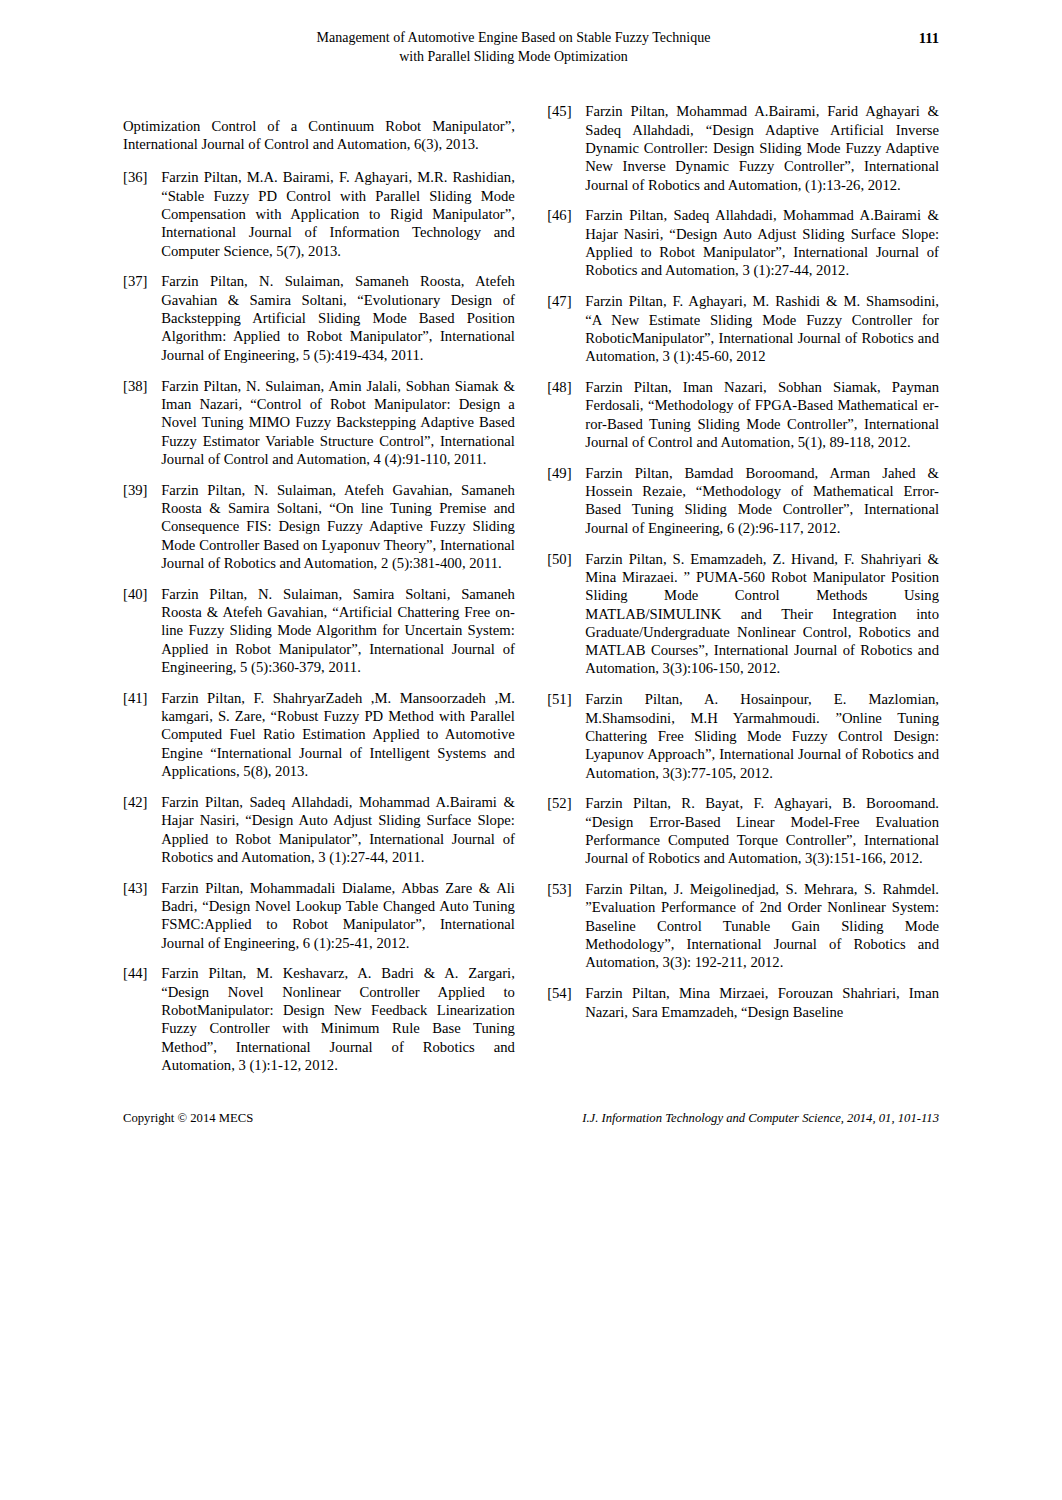Management of Automotive Engine Based on Stable Fuzzy Technique
with Parallel Sliding Mode Optimization
111
Optimization Control of a Continuum Robot Manipulator”, International Journal of Control and Automation, 6(3), 2013.
[36] Farzin Piltan, M.A. Bairami, F. Aghayari, M.R. Rashidian, “Stable Fuzzy PD Control with Parallel Sliding Mode Compensation with Application to Rigid Manipulator”, International Journal of Information Technology and Computer Science, 5(7), 2013.
[37] Farzin Piltan, N. Sulaiman, Samaneh Roosta, Atefeh Gavahian & Samira Soltani, “Evolutionary Design of Backstepping Artificial Sliding Mode Based Position Algorithm: Applied to Robot Manipulator”, International Journal of Engineering, 5 (5):419-434, 2011.
[38] Farzin Piltan, N. Sulaiman, Amin Jalali, Sobhan Siamak & Iman Nazari, “Control of Robot Manipulator: Design a Novel Tuning MIMO Fuzzy Backstepping Adaptive Based Fuzzy Estimator Variable Structure Control”, International Journal of Control and Automation, 4 (4):91-110, 2011.
[39] Farzin Piltan, N. Sulaiman, Atefeh Gavahian, Samaneh Roosta & Samira Soltani, “On line Tuning Premise and Consequence FIS: Design Fuzzy Adaptive Fuzzy Sliding Mode Controller Based on Lyaponuv Theory”, International Journal of Robotics and Automation, 2 (5):381-400, 2011.
[40] Farzin Piltan, N. Sulaiman, Samira Soltani, Samaneh Roosta & Atefeh Gavahian, “Artificial Chattering Free on-line Fuzzy Sliding Mode Algorithm for Uncertain System: Applied in Robot Manipulator”, International Journal of Engineering, 5 (5):360-379, 2011.
[41] Farzin Piltan, F. ShahryarZadeh ,M. Mansoorzadeh ,M. kamgari, S. Zare, “Robust Fuzzy PD Method with Parallel Computed Fuel Ratio Estimation Applied to Automotive Engine “International Journal of Intelligent Systems and Applications, 5(8), 2013.
[42] Farzin Piltan, Sadeq Allahdadi, Mohammad A.Bairami & Hajar Nasiri, “Design Auto Adjust Sliding Surface Slope: Applied to Robot Manipulator”, International Journal of Robotics and Automation, 3 (1):27-44, 2011.
[43] Farzin Piltan, Mohammadali Dialame, Abbas Zare & Ali Badri, “Design Novel Lookup Table Changed Auto Tuning FSMC:Applied to Robot Manipulator”, International Journal of Engineering, 6 (1):25-41, 2012.
[44] Farzin Piltan, M. Keshavarz, A. Badri & A. Zargari, “Design Novel Nonlinear Controller Applied to RobotManipulator: Design New Feedback Linearization Fuzzy Controller with Minimum Rule Base Tuning Method”, International Journal of Robotics and Automation, 3 (1):1-12, 2012.
[45] Farzin Piltan, Mohammad A.Bairami, Farid Aghayari & Sadeq Allahdadi, “Design Adaptive Artificial Inverse Dynamic Controller: Design Sliding Mode Fuzzy Adaptive New Inverse Dynamic Fuzzy Controller”, International Journal of Robotics and Automation, (1):13-26, 2012.
[46] Farzin Piltan, Sadeq Allahdadi, Mohammad A.Bairami & Hajar Nasiri, “Design Auto Adjust Sliding Surface Slope: Applied to Robot Manipulator”, International Journal of Robotics and Automation, 3 (1):27-44, 2012.
[47] Farzin Piltan, F. Aghayari, M. Rashidi & M. Shamsodini, “A New Estimate Sliding Mode Fuzzy Controller for RoboticManipulator”, International Journal of Robotics and Automation, 3 (1):45-60, 2012
[48] Farzin Piltan, Iman Nazari, Sobhan Siamak, Payman Ferdosali, “Methodology of FPGA-Based Mathematical error-Based Tuning Sliding Mode Controller”, International Journal of Control and Automation, 5(1), 89-118, 2012.
[49] Farzin Piltan, Bamdad Boroomand, Arman Jahed & Hossein Rezaie, “Methodology of Mathematical Error-Based Tuning Sliding Mode Controller”, International Journal of Engineering, 6 (2):96-117, 2012.
[50] Farzin Piltan, S. Emamzadeh, Z. Hivand, F. Shahriyari & Mina Mirazaei. ” PUMA-560 Robot Manipulator Position Sliding Mode Control Methods Using MATLAB/SIMULINK and Their Integration into Graduate/Undergraduate Nonlinear Control, Robotics and MATLAB Courses”, International Journal of Robotics and Automation, 3(3):106-150, 2012.
[51] Farzin Piltan, A. Hosainpour, E. Mazlomian, M.Shamsodini, M.H Yarmahmoudi. ”Online Tuning Chattering Free Sliding Mode Fuzzy Control Design: Lyapunov Approach”, International Journal of Robotics and Automation, 3(3):77-105, 2012.
[52] Farzin Piltan, R. Bayat, F. Aghayari, B. Boroomand. “Design Error-Based Linear Model-Free Evaluation Performance Computed Torque Controller”, International Journal of Robotics and Automation, 3(3):151-166, 2012.
[53] Farzin Piltan, J. Meigolinedjad, S. Mehrara, S. Rahmdel. ”Evaluation Performance of 2nd Order Nonlinear System: Baseline Control Tunable Gain Sliding Mode Methodology”, International Journal of Robotics and Automation, 3(3): 192-211, 2012.
[54] Farzin Piltan, Mina Mirzaei, Forouzan Shahriari, Iman Nazari, Sara Emamzadeh, “Design Baseline
Copyright © 2014 MECS
I.J. Information Technology and Computer Science, 2014, 01, 101-113